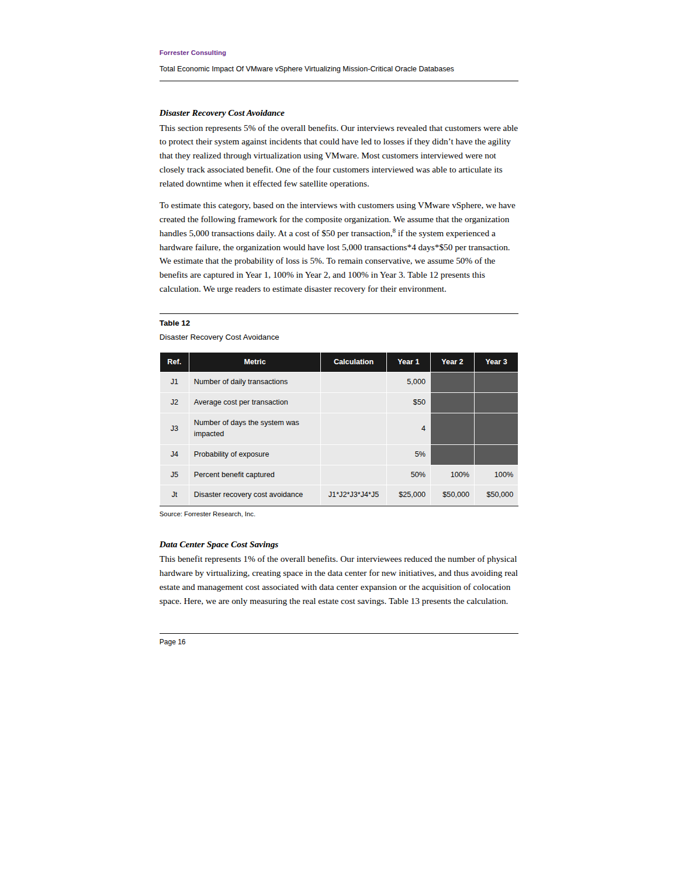Forrester Consulting
Total Economic Impact Of VMware vSphere Virtualizing Mission-Critical Oracle Databases
Disaster Recovery Cost Avoidance
This section represents 5% of the overall benefits. Our interviews revealed that customers were able to protect their system against incidents that could have led to losses if they didn’t have the agility that they realized through virtualization using VMware. Most customers interviewed were not closely track associated benefit. One of the four customers interviewed was able to articulate its related downtime when it effected few satellite operations.
To estimate this category, based on the interviews with customers using VMware vSphere, we have created the following framework for the composite organization. We assume that the organization handles 5,000 transactions daily. At a cost of $50 per transaction,8 if the system experienced a hardware failure, the organization would have lost 5,000 transactions*4 days*$50 per transaction. We estimate that the probability of loss is 5%. To remain conservative, we assume 50% of the benefits are captured in Year 1, 100% in Year 2, and 100% in Year 3. Table 12 presents this calculation. We urge readers to estimate disaster recovery for their environment.
Table 12
Disaster Recovery Cost Avoidance
| Ref. | Metric | Calculation | Year 1 | Year 2 | Year 3 |
| --- | --- | --- | --- | --- | --- |
| J1 | Number of daily transactions | | 5,000 | | |
| J2 | Average cost per transaction | | $50 | | |
| J3 | Number of days the system was impacted | | 4 | | |
| J4 | Probability of exposure | | 5% | | |
| J5 | Percent benefit captured | | 50% | 100% | 100% |
| Jt | Disaster recovery cost avoidance | J1*J2*J3*J4*J5 | $25,000 | $50,000 | $50,000 |
Source: Forrester Research, Inc.
Data Center Space Cost Savings
This benefit represents 1% of the overall benefits. Our interviewees reduced the number of physical hardware by virtualizing, creating space in the data center for new initiatives, and thus avoiding real estate and management cost associated with data center expansion or the acquisition of colocation space. Here, we are only measuring the real estate cost savings. Table 13 presents the calculation.
Page 16